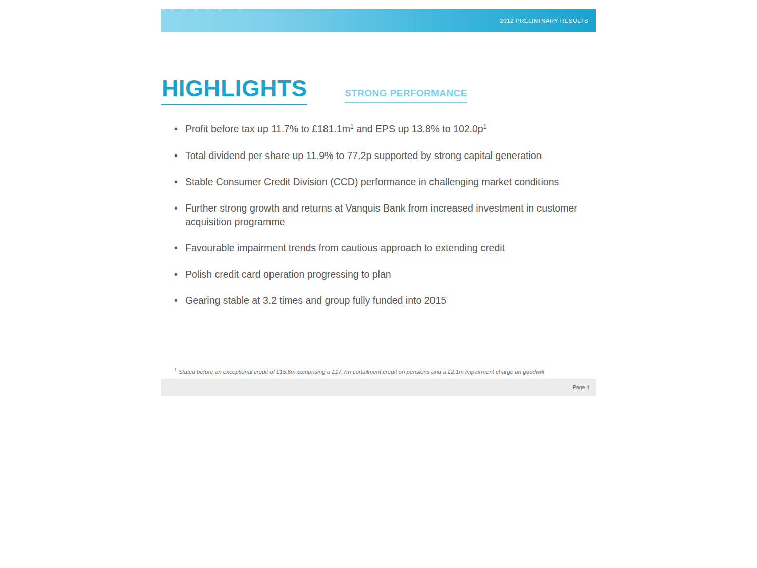2012 PRELIMINARY RESULTS
HIGHLIGHTS
STRONG PERFORMANCE
Profit before tax up 11.7% to £181.1m1 and EPS up 13.8% to 102.0p1
Total dividend per share up 11.9% to 77.2p supported by strong capital generation
Stable Consumer Credit Division (CCD) performance in challenging market conditions
Further strong growth and returns at Vanquis Bank from increased investment in customer acquisition programme
Favourable impairment trends from cautious approach to extending credit
Polish credit card operation progressing to plan
Gearing stable at 3.2 times and group fully funded into 2015
1 Stated before an exceptional credit of £15.6m comprising a £17.7m curtailment credit on pensions and a £2.1m impairment charge on goodwill
Page 4